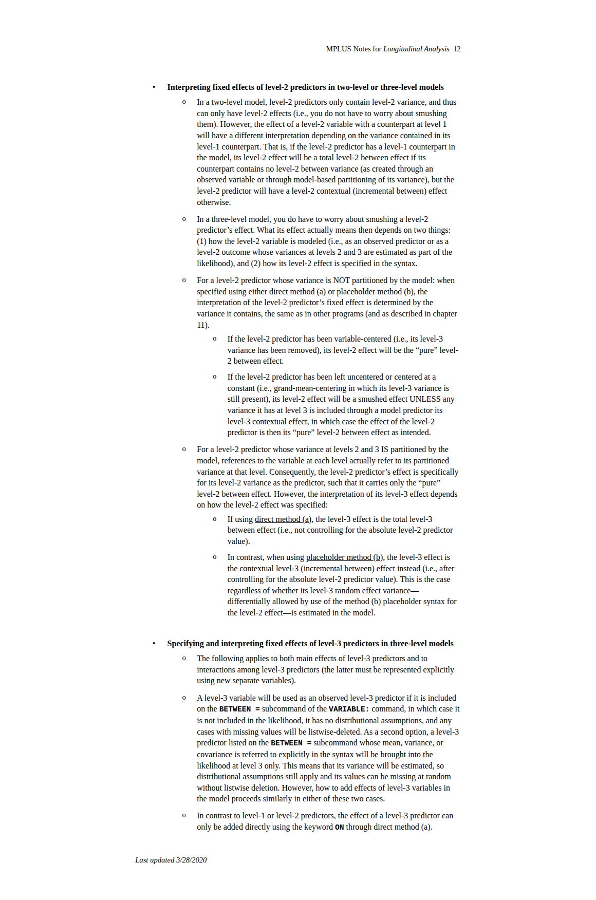MPLUS Notes for Longitudinal Analysis 12
Interpreting fixed effects of level-2 predictors in two-level or three-level models
In a two-level model, level-2 predictors only contain level-2 variance, and thus can only have level-2 effects (i.e., you do not have to worry about smushing them). However, the effect of a level-2 variable with a counterpart at level 1 will have a different interpretation depending on the variance contained in its level-1 counterpart. That is, if the level-2 predictor has a level-1 counterpart in the model, its level-2 effect will be a total level-2 between effect if its counterpart contains no level-2 between variance (as created through an observed variable or through model-based partitioning of its variance), but the level-2 predictor will have a level-2 contextual (incremental between) effect otherwise.
In a three-level model, you do have to worry about smushing a level-2 predictor’s effect. What its effect actually means then depends on two things: (1) how the level-2 variable is modeled (i.e., as an observed predictor or as a level-2 outcome whose variances at levels 2 and 3 are estimated as part of the likelihood), and (2) how its level-2 effect is specified in the syntax.
For a level-2 predictor whose variance is NOT partitioned by the model: when specified using either direct method (a) or placeholder method (b), the interpretation of the level-2 predictor’s fixed effect is determined by the variance it contains, the same as in other programs (and as described in chapter 11).
If the level-2 predictor has been variable-centered (i.e., its level-3 variance has been removed), its level-2 effect will be the “pure” level-2 between effect.
If the level-2 predictor has been left uncentered or centered at a constant (i.e., grand-mean-centering in which its level-3 variance is still present), its level-2 effect will be a smushed effect UNLESS any variance it has at level 3 is included through a model predictor its level-3 contextual effect, in which case the effect of the level-2 predictor is then its “pure” level-2 between effect as intended.
For a level-2 predictor whose variance at levels 2 and 3 IS partitioned by the model, references to the variable at each level actually refer to its partitioned variance at that level. Consequently, the level-2 predictor’s effect is specifically for its level-2 variance as the predictor, such that it carries only the “pure” level-2 between effect. However, the interpretation of its level-3 effect depends on how the level-2 effect was specified:
If using direct method (a), the level-3 effect is the total level-3 between effect (i.e., not controlling for the absolute level-2 predictor value).
In contrast, when using placeholder method (b), the level-3 effect is the contextual level-3 (incremental between) effect instead (i.e., after controlling for the absolute level-2 predictor value). This is the case regardless of whether its level-3 random effect variance—differentially allowed by use of the method (b) placeholder syntax for the level-2 effect—is estimated in the model.
Specifying and interpreting fixed effects of level-3 predictors in three-level models
The following applies to both main effects of level-3 predictors and to interactions among level-3 predictors (the latter must be represented explicitly using new separate variables).
A level-3 variable will be used as an observed level-3 predictor if it is included on the BETWEEN = subcommand of the VARIABLE: command, in which case it is not included in the likelihood, it has no distributional assumptions, and any cases with missing values will be listwise-deleted. As a second option, a level-3 predictor listed on the BETWEEN = subcommand whose mean, variance, or covariance is referred to explicitly in the syntax will be brought into the likelihood at level 3 only. This means that its variance will be estimated, so distributional assumptions still apply and its values can be missing at random without listwise deletion. However, how to add effects of level-3 variables in the model proceeds similarly in either of these two cases.
In contrast to level-1 or level-2 predictors, the effect of a level-3 predictor can only be added directly using the keyword ON through direct method (a).
Last updated 3/28/2020